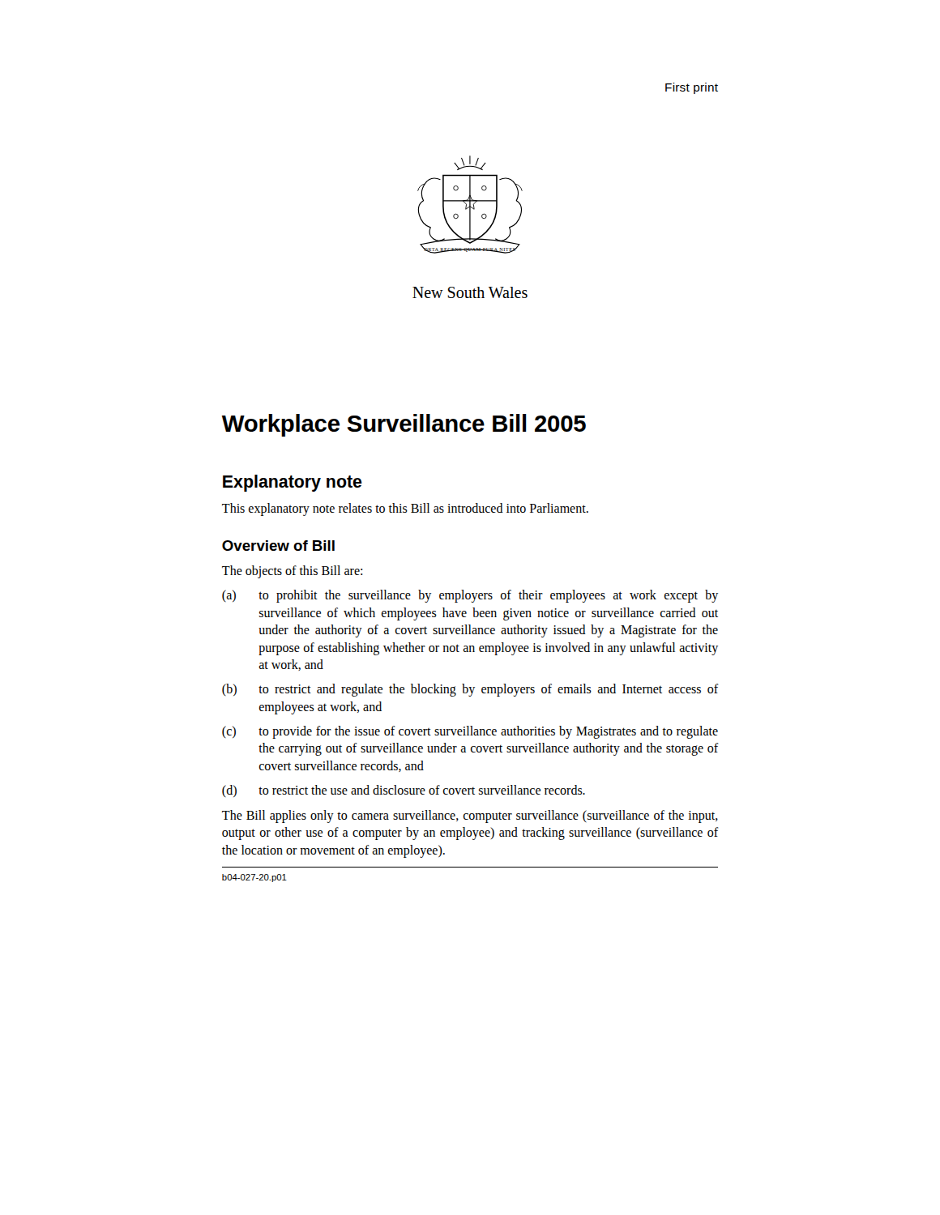First print
ORTA RECENS QUAM PURA NITES
New South Wales
Workplace Surveillance Bill 2005
Explanatory note
This explanatory note relates to this Bill as introduced into Parliament.
Overview of Bill
The objects of this Bill are:
(a) to prohibit the surveillance by employers of their employees at work except by surveillance of which employees have been given notice or surveillance carried out under the authority of a covert surveillance authority issued by a Magistrate for the purpose of establishing whether or not an employee is involved in any unlawful activity at work, and
(b) to restrict and regulate the blocking by employers of emails and Internet access of employees at work, and
(c) to provide for the issue of covert surveillance authorities by Magistrates and to regulate the carrying out of surveillance under a covert surveillance authority and the storage of covert surveillance records, and
(d) to restrict the use and disclosure of covert surveillance records.
The Bill applies only to camera surveillance, computer surveillance (surveillance of the input, output or other use of a computer by an employee) and tracking surveillance (surveillance of the location or movement of an employee).
b04-027-20.p01